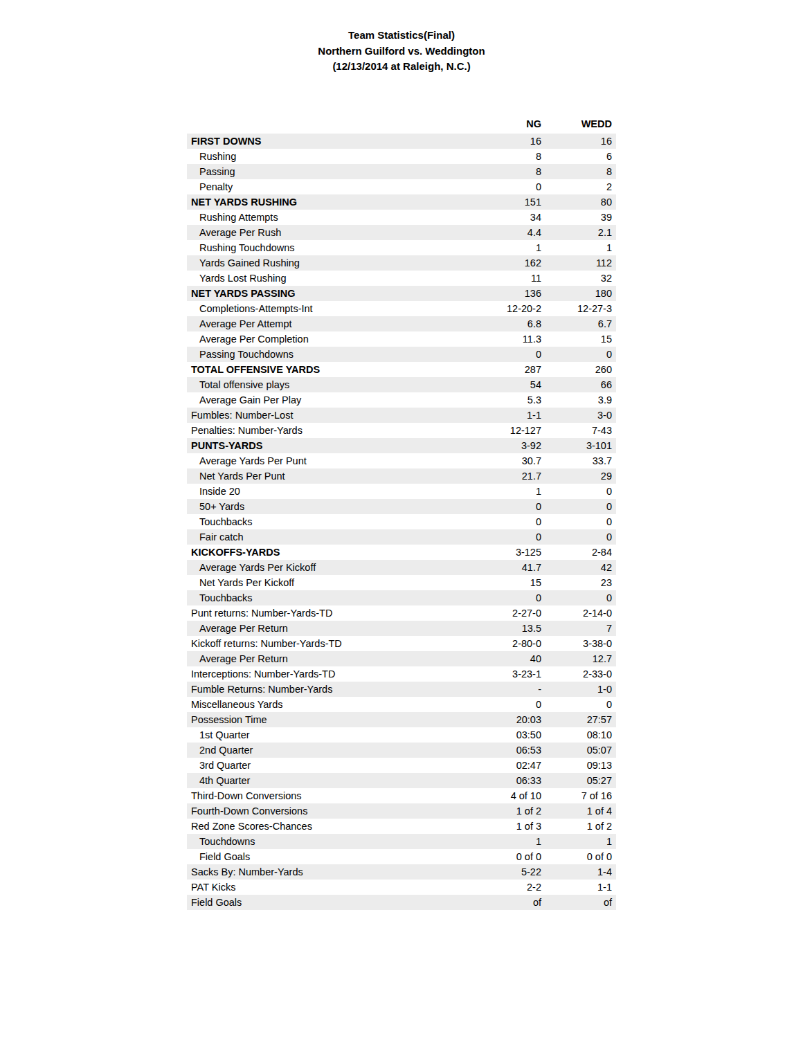Team Statistics(Final)
Northern Guilford vs. Weddington
(12/13/2014 at Raleigh, N.C.)
| | NG | WEDD |
| --- | --- | --- |
| FIRST DOWNS | 16 | 16 |
| Rushing | 8 | 6 |
| Passing | 8 | 8 |
| Penalty | 0 | 2 |
| NET YARDS RUSHING | 151 | 80 |
| Rushing Attempts | 34 | 39 |
| Average Per Rush | 4.4 | 2.1 |
| Rushing Touchdowns | 1 | 1 |
| Yards Gained Rushing | 162 | 112 |
| Yards Lost Rushing | 11 | 32 |
| NET YARDS PASSING | 136 | 180 |
| Completions-Attempts-Int | 12-20-2 | 12-27-3 |
| Average Per Attempt | 6.8 | 6.7 |
| Average Per Completion | 11.3 | 15 |
| Passing Touchdowns | 0 | 0 |
| TOTAL OFFENSIVE YARDS | 287 | 260 |
| Total offensive plays | 54 | 66 |
| Average Gain Per Play | 5.3 | 3.9 |
| Fumbles: Number-Lost | 1-1 | 3-0 |
| Penalties: Number-Yards | 12-127 | 7-43 |
| PUNTS-YARDS | 3-92 | 3-101 |
| Average Yards Per Punt | 30.7 | 33.7 |
| Net Yards Per Punt | 21.7 | 29 |
| Inside 20 | 1 | 0 |
| 50+ Yards | 0 | 0 |
| Touchbacks | 0 | 0 |
| Fair catch | 0 | 0 |
| KICKOFFS-YARDS | 3-125 | 2-84 |
| Average Yards Per Kickoff | 41.7 | 42 |
| Net Yards Per Kickoff | 15 | 23 |
| Touchbacks | 0 | 0 |
| Punt returns: Number-Yards-TD | 2-27-0 | 2-14-0 |
| Average Per Return | 13.5 | 7 |
| Kickoff returns: Number-Yards-TD | 2-80-0 | 3-38-0 |
| Average Per Return | 40 | 12.7 |
| Interceptions: Number-Yards-TD | 3-23-1 | 2-33-0 |
| Fumble Returns: Number-Yards | - | 1-0 |
| Miscellaneous Yards | 0 | 0 |
| Possession Time | 20:03 | 27:57 |
| 1st Quarter | 03:50 | 08:10 |
| 2nd Quarter | 06:53 | 05:07 |
| 3rd Quarter | 02:47 | 09:13 |
| 4th Quarter | 06:33 | 05:27 |
| Third-Down Conversions | 4 of 10 | 7 of 16 |
| Fourth-Down Conversions | 1 of 2 | 1 of 4 |
| Red Zone Scores-Chances | 1 of 3 | 1 of 2 |
| Touchdowns | 1 | 1 |
| Field Goals | 0 of 0 | 0 of 0 |
| Sacks By: Number-Yards | 5-22 | 1-4 |
| PAT Kicks | 2-2 | 1-1 |
| Field Goals | of | of |